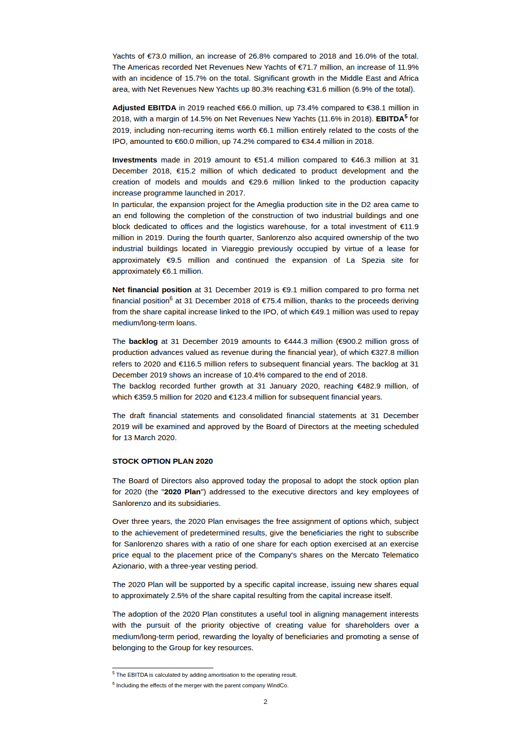Yachts of €73.0 million, an increase of 26.8% compared to 2018 and 16.0% of the total. The Americas recorded Net Revenues New Yachts of €71.7 million, an increase of 11.9% with an incidence of 15.7% on the total. Significant growth in the Middle East and Africa area, with Net Revenues New Yachts up 80.3% reaching €31.6 million (6.9% of the total).
Adjusted EBITDA in 2019 reached €66.0 million, up 73.4% compared to €38.1 million in 2018, with a margin of 14.5% on Net Revenues New Yachts (11.6% in 2018). EBITDA5 for 2019, including non-recurring items worth €6.1 million entirely related to the costs of the IPO, amounted to €60.0 million, up 74.2% compared to €34.4 million in 2018.
Investments made in 2019 amount to €51.4 million compared to €46.3 million at 31 December 2018, €15.2 million of which dedicated to product development and the creation of models and moulds and €29.6 million linked to the production capacity increase programme launched in 2017.
In particular, the expansion project for the Ameglia production site in the D2 area came to an end following the completion of the construction of two industrial buildings and one block dedicated to offices and the logistics warehouse, for a total investment of €11.9 million in 2019. During the fourth quarter, Sanlorenzo also acquired ownership of the two industrial buildings located in Viareggio previously occupied by virtue of a lease for approximately €9.5 million and continued the expansion of La Spezia site for approximately €6.1 million.
Net financial position at 31 December 2019 is €9.1 million compared to pro forma net financial position6 at 31 December 2018 of €75.4 million, thanks to the proceeds deriving from the share capital increase linked to the IPO, of which €49.1 million was used to repay medium/long-term loans.
The backlog at 31 December 2019 amounts to €444.3 million (€900.2 million gross of production advances valued as revenue during the financial year), of which €327.8 million refers to 2020 and €116.5 million refers to subsequent financial years. The backlog at 31 December 2019 shows an increase of 10.4% compared to the end of 2018.
The backlog recorded further growth at 31 January 2020, reaching €482.9 million, of which €359.5 million for 2020 and €123.4 million for subsequent financial years.
The draft financial statements and consolidated financial statements at 31 December 2019 will be examined and approved by the Board of Directors at the meeting scheduled for 13 March 2020.
STOCK OPTION PLAN 2020
The Board of Directors also approved today the proposal to adopt the stock option plan for 2020 (the "2020 Plan") addressed to the executive directors and key employees of Sanlorenzo and its subsidiaries.
Over three years, the 2020 Plan envisages the free assignment of options which, subject to the achievement of predetermined results, give the beneficiaries the right to subscribe for Sanlorenzo shares with a ratio of one share for each option exercised at an exercise price equal to the placement price of the Company's shares on the Mercato Telematico Azionario, with a three-year vesting period.
The 2020 Plan will be supported by a specific capital increase, issuing new shares equal to approximately 2.5% of the share capital resulting from the capital increase itself.
The adoption of the 2020 Plan constitutes a useful tool in aligning management interests with the pursuit of the priority objective of creating value for shareholders over a medium/long-term period, rewarding the loyalty of beneficiaries and promoting a sense of belonging to the Group for key resources.
5 The EBITDA is calculated by adding amortisation to the operating result.
6 Including the effects of the merger with the parent company WindCo.
2